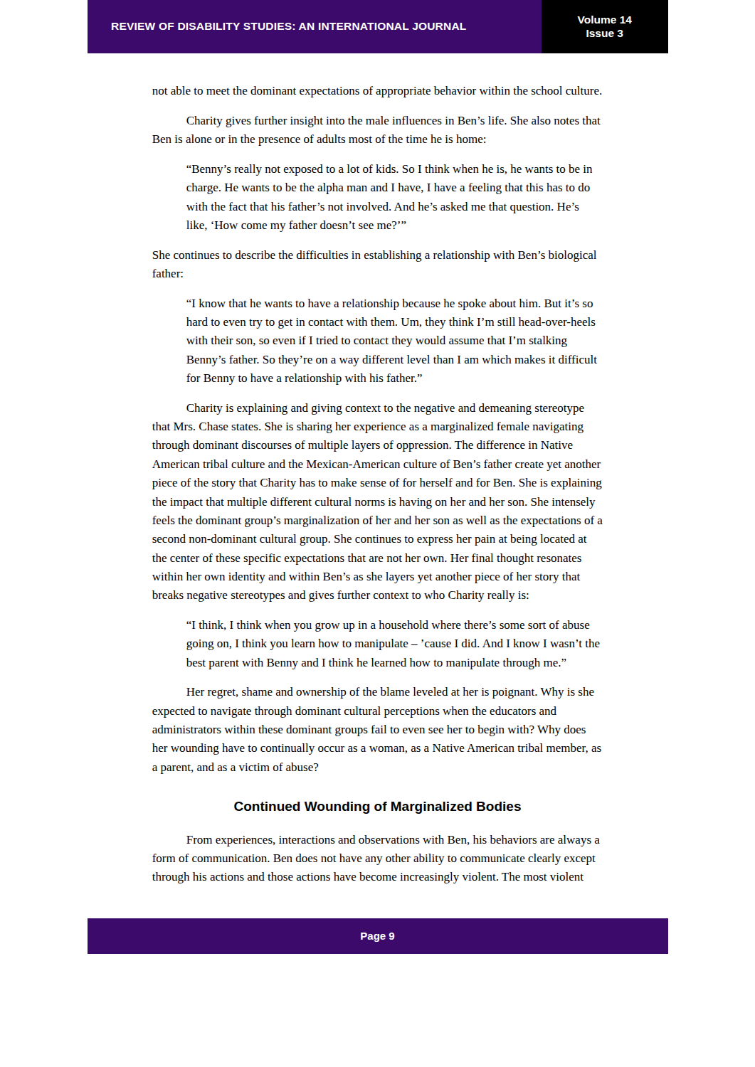Review of Disability Studies: An International Journal
Volume 14 Issue 3
not able to meet the dominant expectations of appropriate behavior within the school culture.
Charity gives further insight into the male influences in Ben’s life. She also notes that Ben is alone or in the presence of adults most of the time he is home:
“Benny’s really not exposed to a lot of kids. So I think when he is, he wants to be in charge. He wants to be the alpha man and I have, I have a feeling that this has to do with the fact that his father’s not involved. And he’s asked me that question. He’s like, ‘How come my father doesn’t see me?’”
She continues to describe the difficulties in establishing a relationship with Ben’s biological father:
“I know that he wants to have a relationship because he spoke about him. But it’s so hard to even try to get in contact with them. Um, they think I’m still head-over-heels with their son, so even if I tried to contact they would assume that I’m stalking Benny’s father. So they’re on a way different level than I am which makes it difficult for Benny to have a relationship with his father.”
Charity is explaining and giving context to the negative and demeaning stereotype that Mrs. Chase states. She is sharing her experience as a marginalized female navigating through dominant discourses of multiple layers of oppression. The difference in Native American tribal culture and the Mexican-American culture of Ben’s father create yet another piece of the story that Charity has to make sense of for herself and for Ben. She is explaining the impact that multiple different cultural norms is having on her and her son. She intensely feels the dominant group’s marginalization of her and her son as well as the expectations of a second non-dominant cultural group. She continues to express her pain at being located at the center of these specific expectations that are not her own. Her final thought resonates within her own identity and within Ben’s as she layers yet another piece of her story that breaks negative stereotypes and gives further context to who Charity really is:
“I think, I think when you grow up in a household where there’s some sort of abuse going on, I think you learn how to manipulate – ’cause I did. And I know I wasn’t the best parent with Benny and I think he learned how to manipulate through me.”
Her regret, shame and ownership of the blame leveled at her is poignant. Why is she expected to navigate through dominant cultural perceptions when the educators and administrators within these dominant groups fail to even see her to begin with? Why does her wounding have to continually occur as a woman, as a Native American tribal member, as a parent, and as a victim of abuse?
Continued Wounding of Marginalized Bodies
From experiences, interactions and observations with Ben, his behaviors are always a form of communication. Ben does not have any other ability to communicate clearly except through his actions and those actions have become increasingly violent. The most violent
Page 9